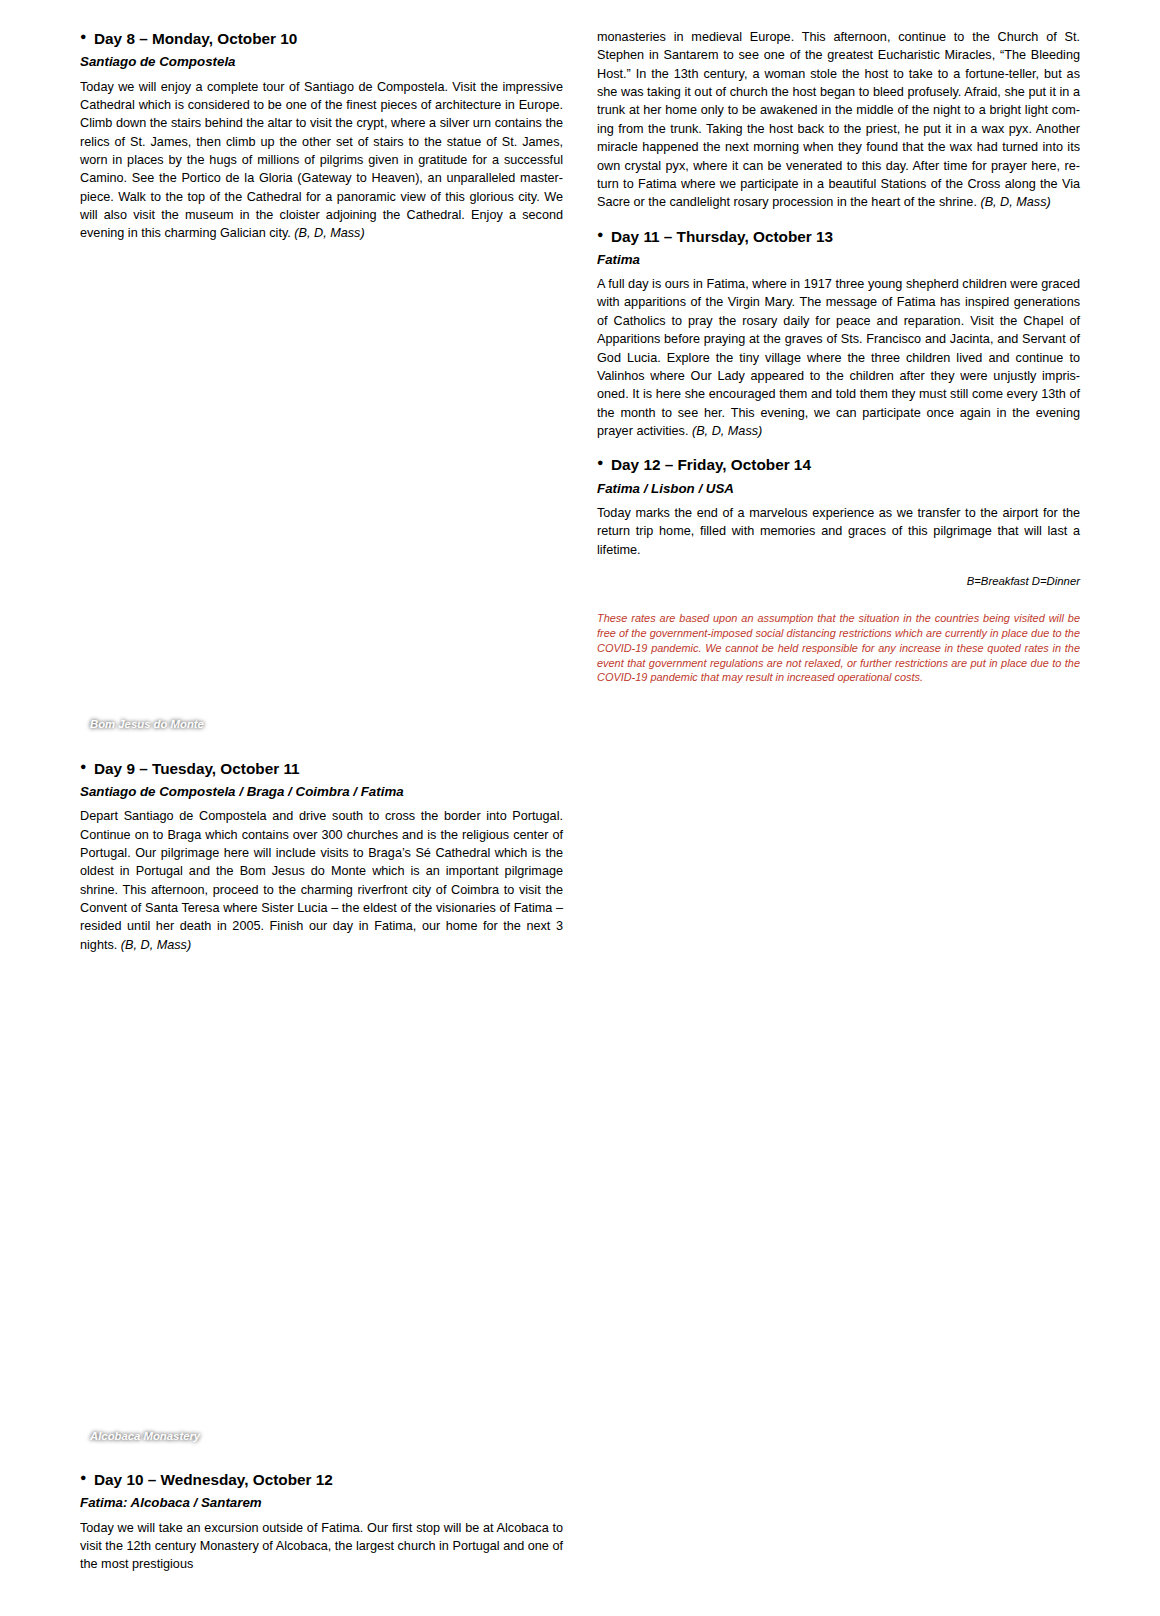Day 8 – Monday, October 10
Santiago de Compostela
Today we will enjoy a complete tour of Santiago de Compostela. Visit the impressive Cathedral which is considered to be one of the finest pieces of architecture in Europe. Climb down the stairs behind the altar to visit the crypt, where a silver urn contains the relics of St. James, then climb up the other set of stairs to the statue of St. James, worn in places by the hugs of millions of pilgrims given in gratitude for a successful Camino. See the Portico de la Gloria (Gateway to Heaven), an unparalleled masterpiece. Walk to the top of the Cathedral for a panoramic view of this glorious city. We will also visit the museum in the cloister adjoining the Cathedral. Enjoy a second evening in this charming Galician city. (B, D, Mass)
Bom Jesus do Monte
Day 9 – Tuesday, October 11
Santiago de Compostela / Braga / Coimbra / Fatima
Depart Santiago de Compostela and drive south to cross the border into Portugal. Continue on to Braga which contains over 300 churches and is the religious center of Portugal. Our pilgrimage here will include visits to Braga’s Sé Cathedral which is the oldest in Portugal and the Bom Jesus do Monte which is an important pilgrimage shrine. This afternoon, proceed to the charming riverfront city of Coimbra to visit the Convent of Santa Teresa where Sister Lucia – the eldest of the visionaries of Fatima – resided until her death in 2005. Finish our day in Fatima, our home for the next 3 nights. (B, D, Mass)
Alcobaca Monastery
Day 10 – Wednesday, October 12
Fatima: Alcobaca / Santarem
Today we will take an excursion outside of Fatima. Our first stop will be at Alcobaca to visit the 12th century Monastery of Alcobaca, the largest church in Portugal and one of the most prestigious
monasteries in medieval Europe. This afternoon, continue to the Church of St. Stephen in Santarem to see one of the greatest Eucharistic Miracles, “The Bleeding Host.” In the 13th century, a woman stole the host to take to a fortune-teller, but as she was taking it out of church the host began to bleed profusely. Afraid, she put it in a trunk at her home only to be awakened in the middle of the night to a bright light coming from the trunk. Taking the host back to the priest, he put it in a wax pyx. Another miracle happened the next morning when they found that the wax had turned into its own crystal pyx, where it can be venerated to this day. After time for prayer here, return to Fatima where we participate in a beautiful Stations of the Cross along the Via Sacre or the candlelight rosary procession in the heart of the shrine. (B, D, Mass)
Day 11 – Thursday, October 13
Fatima
A full day is ours in Fatima, where in 1917 three young shepherd children were graced with apparitions of the Virgin Mary. The message of Fatima has inspired generations of Catholics to pray the rosary daily for peace and reparation. Visit the Chapel of Apparitions before praying at the graves of Sts. Francisco and Jacinta, and Servant of God Lucia. Explore the tiny village where the three children lived and continue to Valinhos where Our Lady appeared to the children after they were unjustly imprisoned. It is here she encouraged them and told them they must still come every 13th of the month to see her. This evening, we can participate once again in the evening prayer activities. (B, D, Mass)
Day 12 – Friday, October 14
Fatima / Lisbon / USA
Today marks the end of a marvelous experience as we transfer to the airport for the return trip home, filled with memories and graces of this pilgrimage that will last a lifetime.
B=Breakfast D=Dinner
These rates are based upon an assumption that the situation in the countries being visited will be free of the government-imposed social distancing restrictions which are currently in place due to the COVID-19 pandemic. We cannot be held responsible for any increase in these quoted rates in the event that government regulations are not relaxed, or further restrictions are put in place due to the COVID-19 pandemic that may result in increased operational costs.